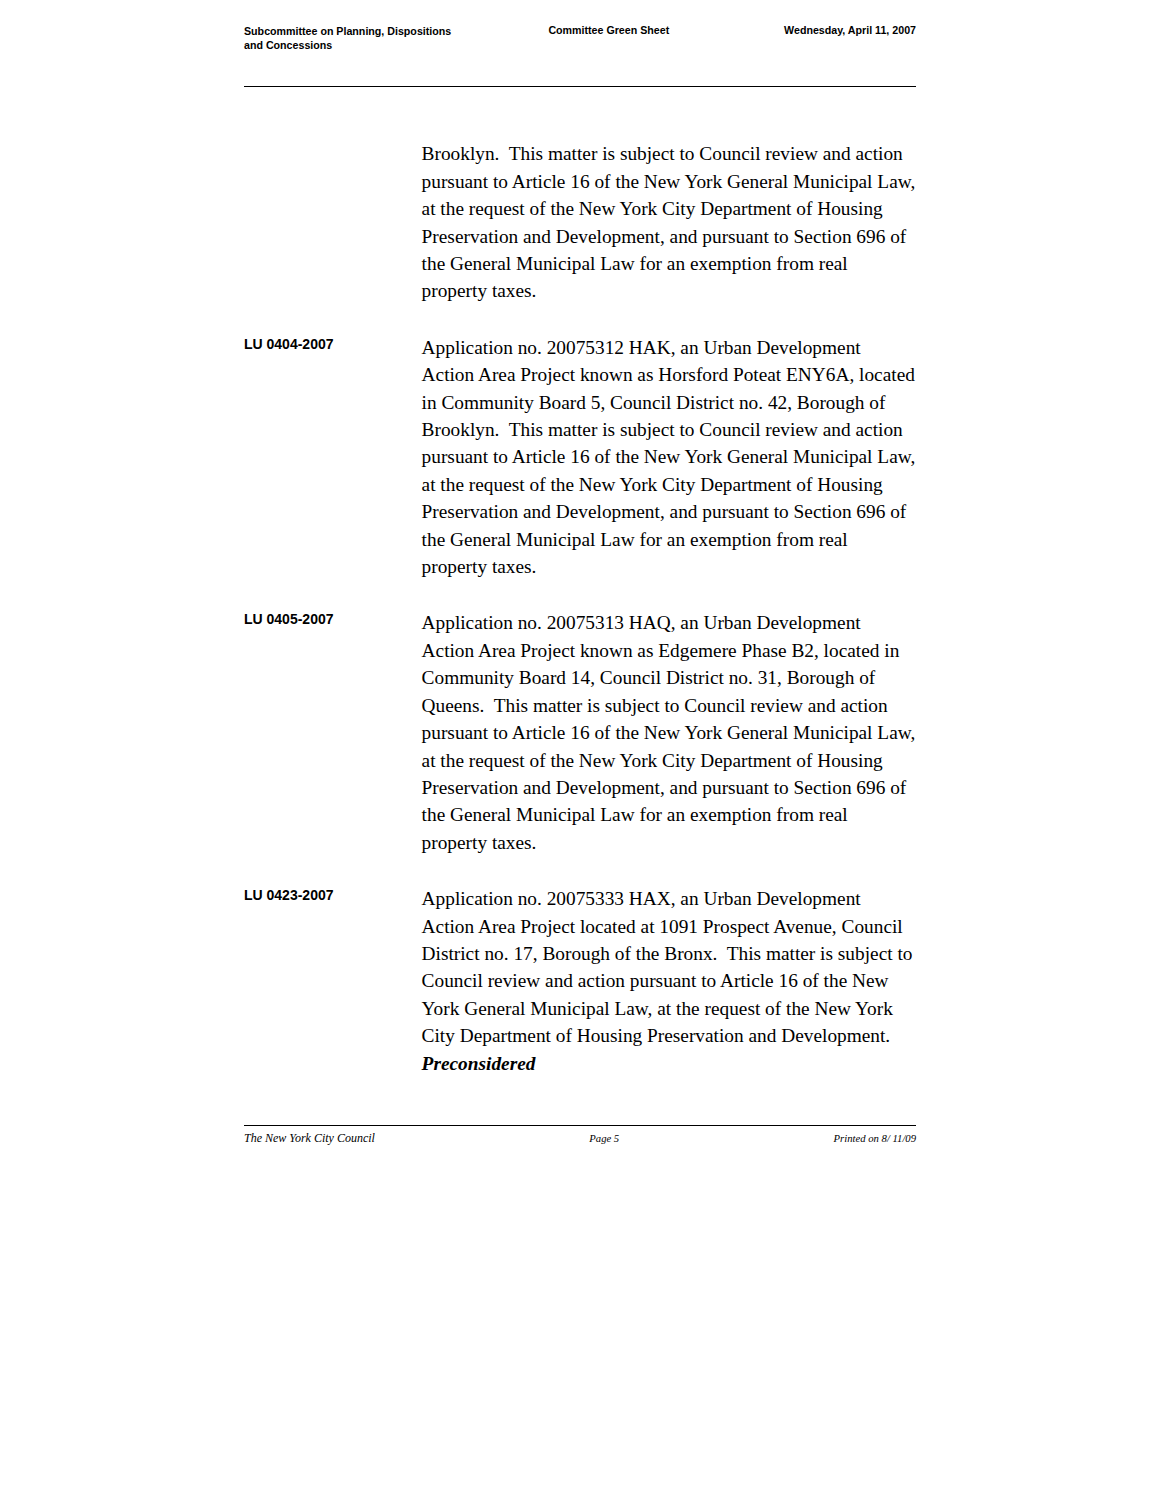Subcommittee on Planning, Dispositions
and Concessions
Committee Green Sheet
Wednesday, April 11, 2007
Brooklyn. This matter is subject to Council review and action pursuant to Article 16 of the New York General Municipal Law, at the request of the New York City Department of Housing Preservation and Development, and pursuant to Section 696 of the General Municipal Law for an exemption from real property taxes.
LU 0404-2007
Application no. 20075312 HAK, an Urban Development Action Area Project known as Horsford Poteat ENY6A, located in Community Board 5, Council District no. 42, Borough of Brooklyn. This matter is subject to Council review and action pursuant to Article 16 of the New York General Municipal Law, at the request of the New York City Department of Housing Preservation and Development, and pursuant to Section 696 of the General Municipal Law for an exemption from real property taxes.
LU 0405-2007
Application no. 20075313 HAQ, an Urban Development Action Area Project known as Edgemere Phase B2, located in Community Board 14, Council District no. 31, Borough of Queens. This matter is subject to Council review and action pursuant to Article 16 of the New York General Municipal Law, at the request of the New York City Department of Housing Preservation and Development, and pursuant to Section 696 of the General Municipal Law for an exemption from real property taxes.
LU 0423-2007
Application no. 20075333 HAX, an Urban Development Action Area Project located at 1091 Prospect Avenue, Council District no. 17, Borough of the Bronx. This matter is subject to Council review and action pursuant to Article 16 of the New York General Municipal Law, at the request of the New York City Department of Housing Preservation and Development.
Preconsidered
The New York City Council
Page 5
Printed on 8/ 11/09